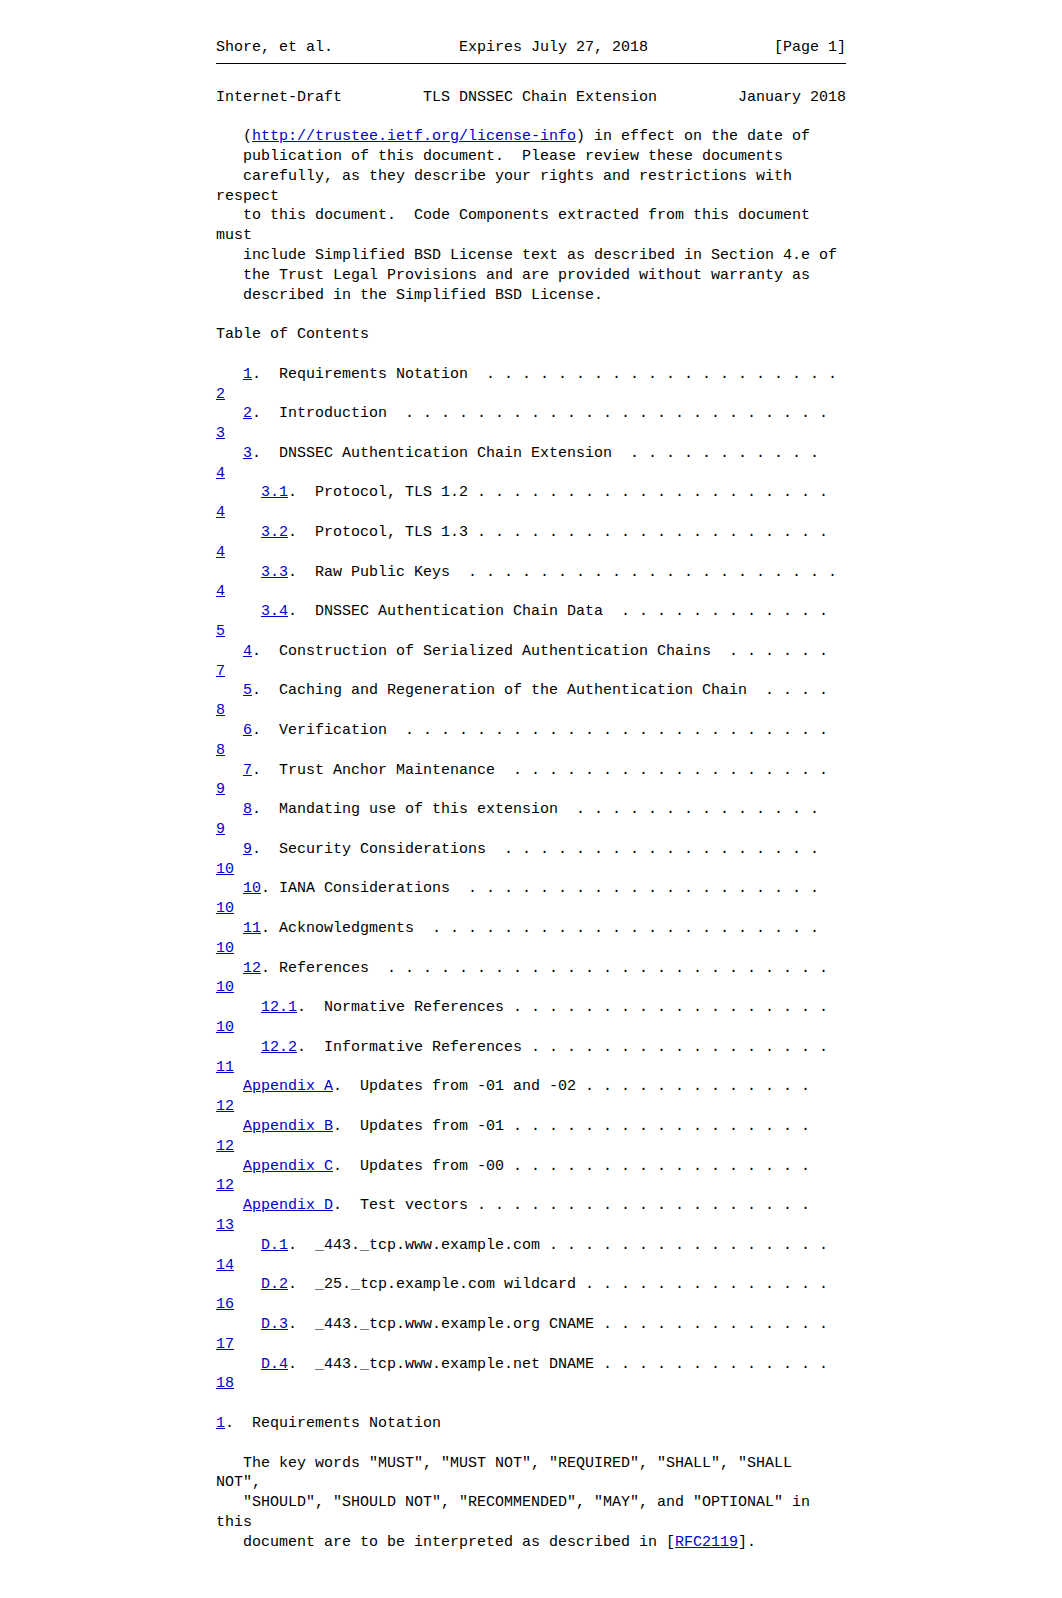Shore, et al. Expires July 27, 2018[Page 1]
Internet-Draft TLS DNSSEC Chain Extension January 2018
   (http://trustee.ietf.org/license-info) in effect on the date of
   publication of this document.  Please review these documents
   carefully, as they describe your rights and restrictions with respect
   to this document.  Code Components extracted from this document must
   include Simplified BSD License text as described in Section 4.e of
   the Trust Legal Provisions and are provided without warranty as
   described in the Simplified BSD License.
Table of Contents
   1.  Requirements Notation  . . . . . . . . . . . . . . . . . . . .   2
   2.  Introduction  . . . . . . . . . . . . . . . . . . . . . . . .   3
   3.  DNSSEC Authentication Chain Extension  . . . . . . . . . . .   4
     3.1.  Protocol, TLS 1.2 . . . . . . . . . . . . . . . . . . . .   4
     3.2.  Protocol, TLS 1.3 . . . . . . . . . . . . . . . . . . . .   4
     3.3.  Raw Public Keys  . . . . . . . . . . . . . . . . . . . . .   4
     3.4.  DNSSEC Authentication Chain Data  . . . . . . . . . . . .   5
   4.  Construction of Serialized Authentication Chains  . . . . . .   7
   5.  Caching and Regeneration of the Authentication Chain  . . . .   8
   6.  Verification  . . . . . . . . . . . . . . . . . . . . . . . .   8
   7.  Trust Anchor Maintenance  . . . . . . . . . . . . . . . . . .   9
   8.  Mandating use of this extension  . . . . . . . . . . . . . .   9
   9.  Security Considerations  . . . . . . . . . . . . . . . . . .  10
   10. IANA Considerations  . . . . . . . . . . . . . . . . . . . .  10
   11. Acknowledgments  . . . . . . . . . . . . . . . . . . . . . .  10
   12. References  . . . . . . . . . . . . . . . . . . . . . . . . .  10
     12.1.  Normative References . . . . . . . . . . . . . . . . . .  10
     12.2.  Informative References . . . . . . . . . . . . . . . . .  11
   Appendix A.  Updates from -01 and -02 . . . . . . . . . . . . .  12
   Appendix B.  Updates from -01 . . . . . . . . . . . . . . . . .  12
   Appendix C.  Updates from -00 . . . . . . . . . . . . . . . . .  12
   Appendix D.  Test vectors . . . . . . . . . . . . . . . . . . .  13
     D.1.  _443._tcp.www.example.com . . . . . . . . . . . . . . . .  14
     D.2.  _25._tcp.example.com wildcard . . . . . . . . . . . . . .  16
     D.3.  _443._tcp.www.example.org CNAME . . . . . . . . . . . . .  17
     D.4.  _443._tcp.www.example.net DNAME . . . . . . . . . . . . .  18
1.  Requirements Notation
   The key words "MUST", "MUST NOT", "REQUIRED", "SHALL", "SHALL NOT",
   "SHOULD", "SHOULD NOT", "RECOMMENDED", "MAY", and "OPTIONAL" in this
   document are to be interpreted as described in [RFC2119].